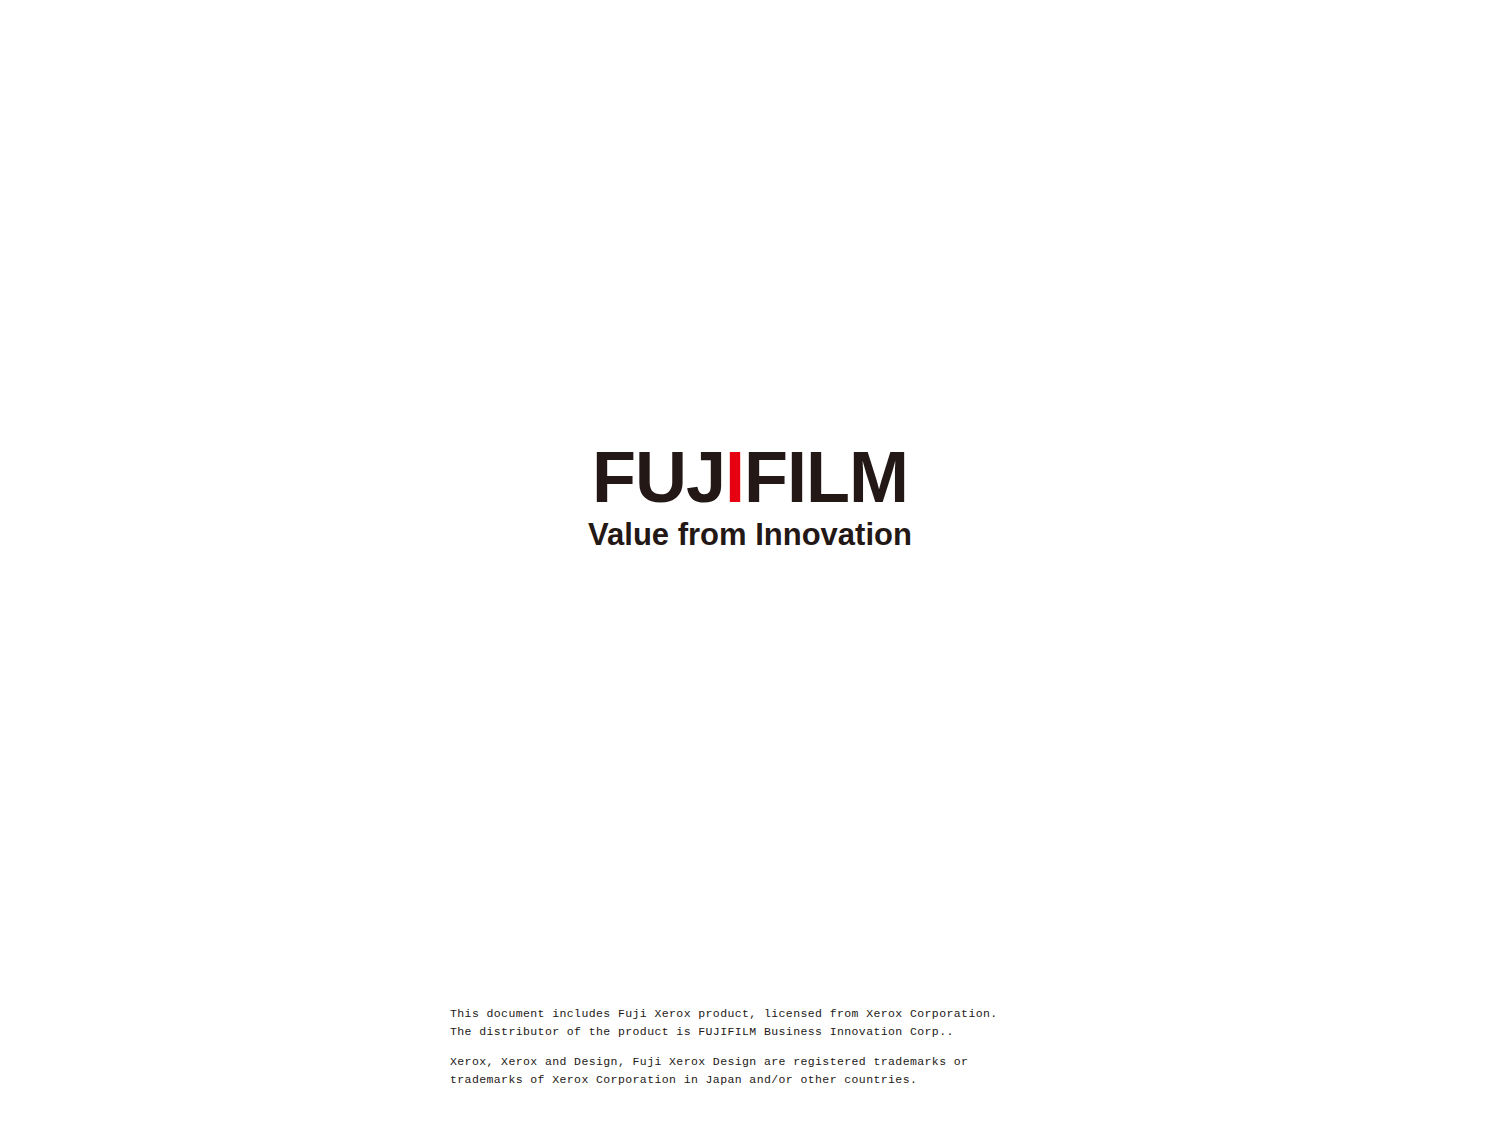FUJIFILM
Value from Innovation
This document includes Fuji Xerox product, licensed from Xerox Corporation.
The distributor of the product is FUJIFILM Business Innovation Corp..
Xerox, Xerox and Design, Fuji Xerox Design are registered trademarks or
trademarks of Xerox Corporation in Japan and/or other countries.